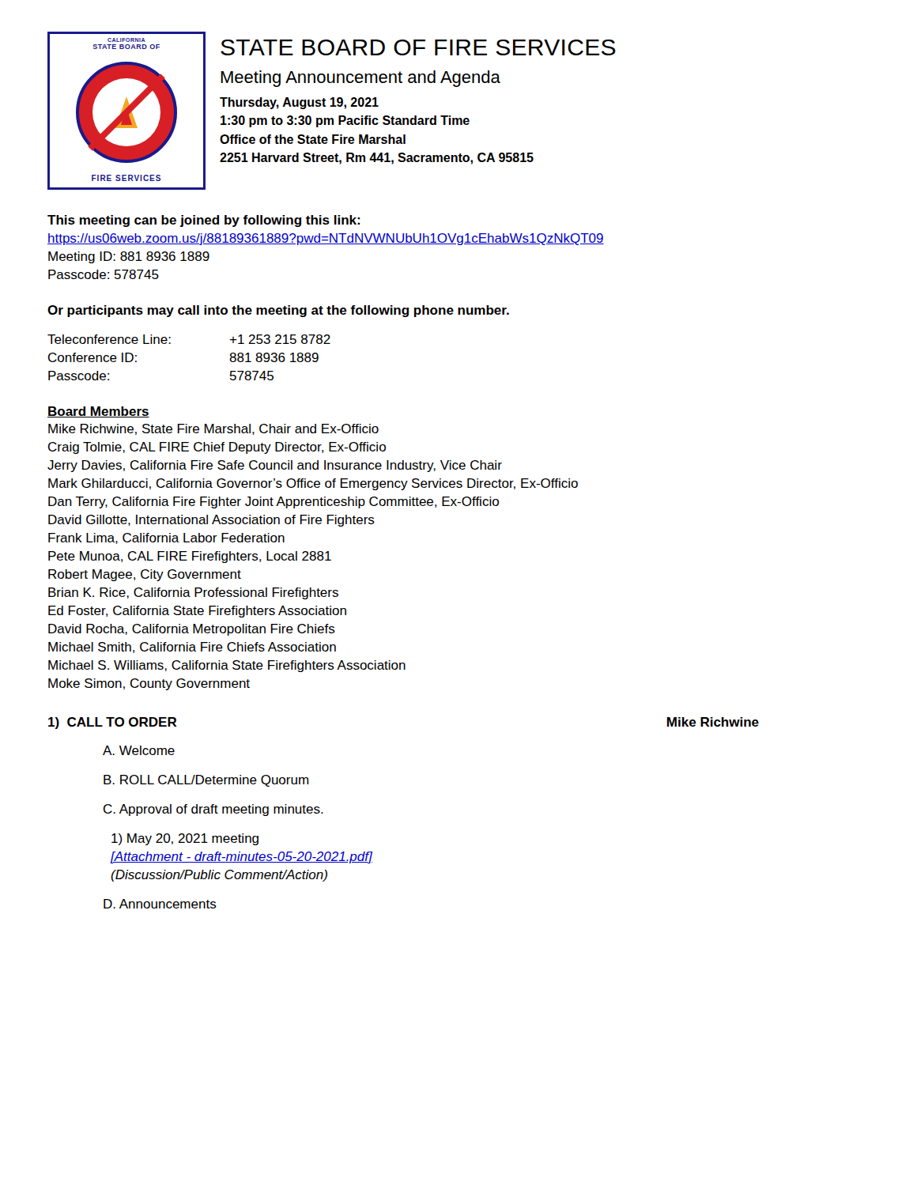CALIFORNIASTATE BOARD OF
FIRE SERVICES
STATE BOARD OF FIRE SERVICES
Meeting Announcement and Agenda
Thursday, August 19, 2021
1:30 pm to 3:30 pm Pacific Standard Time
Office of the State Fire Marshal
2251 Harvard Street, Rm 441, Sacramento, CA 95815
This meeting can be joined by following this link:
https://us06web.zoom.us/j/88189361889?pwd=NTdNVWNUbUh1OVg1cEhabWs1QzNkQT09
Meeting ID: 881 8936 1889
Passcode: 578745
Or participants may call into the meeting at the following phone number.
| Teleconference Line: | +1 253 215 8782 |
| Conference ID: | 881 8936 1889 |
| Passcode: | 578745 |
Board Members
Mike Richwine, State Fire Marshal, Chair and Ex-Officio
Craig Tolmie, CAL FIRE Chief Deputy Director, Ex-Officio
Jerry Davies, California Fire Safe Council and Insurance Industry, Vice Chair
Mark Ghilarducci, California Governor’s Office of Emergency Services Director, Ex-Officio
Dan Terry, California Fire Fighter Joint Apprenticeship Committee, Ex-Officio
David Gillotte, International Association of Fire Fighters
Frank Lima, California Labor Federation
Pete Munoa, CAL FIRE Firefighters, Local 2881
Robert Magee, City Government
Brian K. Rice, California Professional Firefighters
Ed Foster, California State Firefighters Association
David Rocha, California Metropolitan Fire Chiefs
Michael Smith, California Fire Chiefs Association
Michael S. Williams, California State Firefighters Association
Moke Simon, County Government
1) CALL TO ORDER Mike Richwine
A. Welcome
B. ROLL CALL/Determine Quorum
C. Approval of draft meeting minutes.
1) May 20, 2021 meeting
[Attachment - draft-minutes-05-20-2021.pdf]
(Discussion/Public Comment/Action)
D. Announcements